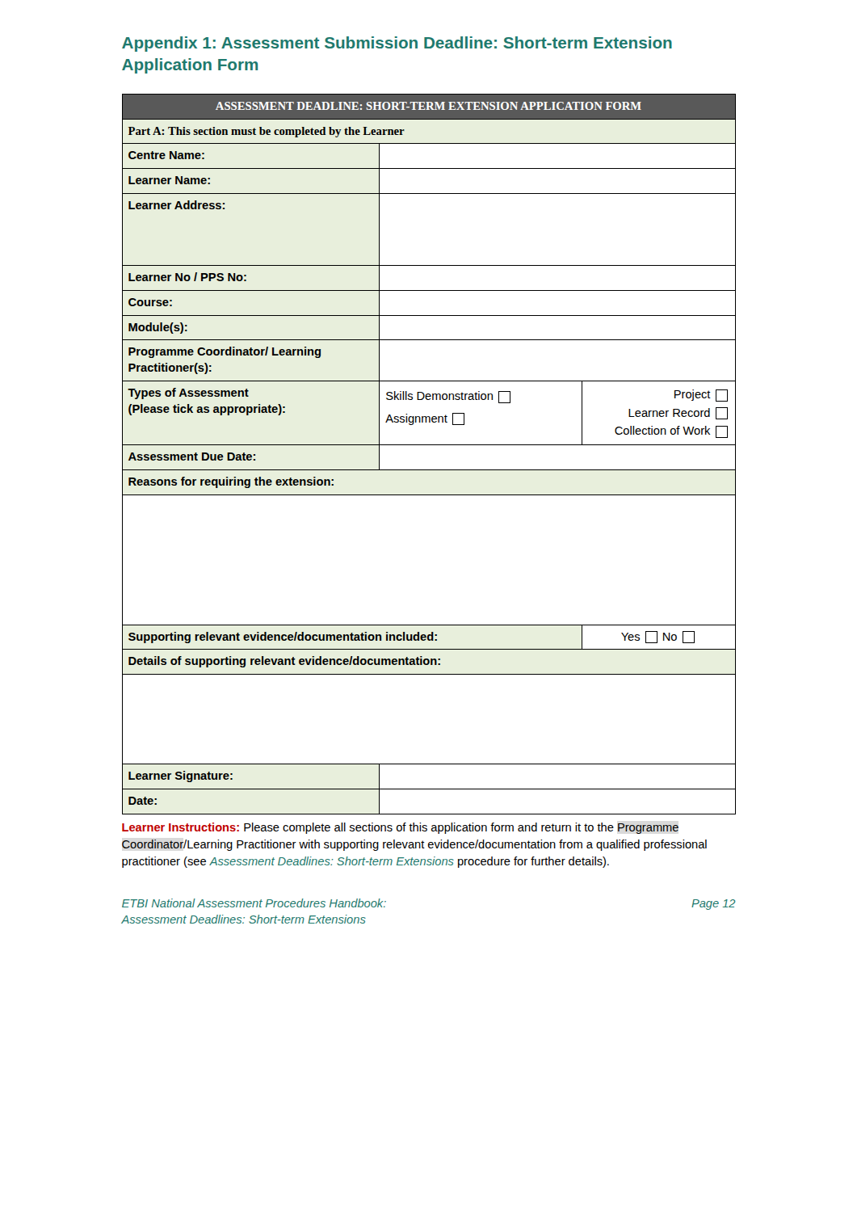Appendix 1: Assessment Submission Deadline: Short-term Extension Application Form
| ASSESSMENT DEADLINE: SHORT-TERM EXTENSION APPLICATION FORM |
| --- |
| Part A: This section must be completed by the Learner |
| Centre Name: | |
| Learner Name: | |
| Learner Address: | |
| Learner No / PPS No: | |
| Course: | |
| Module(s): | |
| Programme Coordinator/ Learning Practitioner(s): | |
| Types of Assessment (Please tick as appropriate): | Skills Demonstration Assignment | Project Learner Record Collection of Work |
| Assessment Due Date: | |
| Reasons for requiring the extension: |
| Supporting relevant evidence/documentation included: | Yes No |
| Details of supporting relevant evidence/documentation: |
| Learner Signature: | |
| Date: | |
Learner Instructions: Please complete all sections of this application form and return it to the Programme Coordinator/Learning Practitioner with supporting relevant evidence/documentation from a qualified professional practitioner (see Assessment Deadlines: Short-term Extensions procedure for further details).
Page 12 ETBI National Assessment Procedures Handbook:
Assessment Deadlines: Short-term Extensions